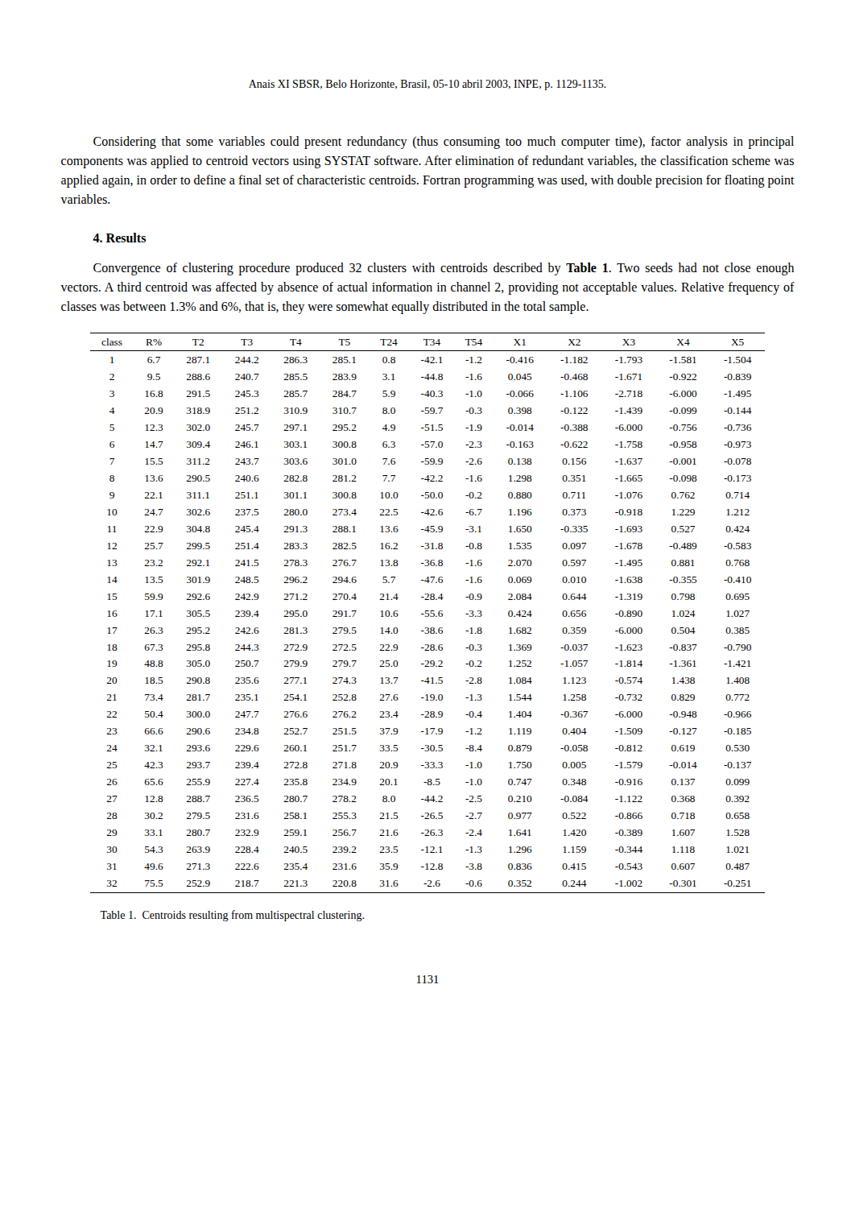Anais XI SBSR, Belo Horizonte, Brasil, 05-10 abril 2003, INPE, p. 1129-1135.
Considering that some variables could present redundancy (thus consuming too much computer time), factor analysis in principal components was applied to centroid vectors using SYSTAT software. After elimination of redundant variables, the classification scheme was applied again, in order to define a final set of characteristic centroids. Fortran programming was used, with double precision for floating point variables.
4. Results
Convergence of clustering procedure produced 32 clusters with centroids described by Table 1. Two seeds had not close enough vectors. A third centroid was affected by absence of actual information in channel 2, providing not acceptable values. Relative frequency of classes was between 1.3% and 6%, that is, they were somewhat equally distributed in the total sample.
| class | R% | T2 | T3 | T4 | T5 | T24 | T34 | T54 | X1 | X2 | X3 | X4 | X5 |
| --- | --- | --- | --- | --- | --- | --- | --- | --- | --- | --- | --- | --- | --- |
| 1 | 6.7 | 287.1 | 244.2 | 286.3 | 285.1 | 0.8 | -42.1 | -1.2 | -0.416 | -1.182 | -1.793 | -1.581 | -1.504 |
| 2 | 9.5 | 288.6 | 240.7 | 285.5 | 283.9 | 3.1 | -44.8 | -1.6 | 0.045 | -0.468 | -1.671 | -0.922 | -0.839 |
| 3 | 16.8 | 291.5 | 245.3 | 285.7 | 284.7 | 5.9 | -40.3 | -1.0 | -0.066 | -1.106 | -2.718 | -6.000 | -1.495 |
| 4 | 20.9 | 318.9 | 251.2 | 310.9 | 310.7 | 8.0 | -59.7 | -0.3 | 0.398 | -0.122 | -1.439 | -0.099 | -0.144 |
| 5 | 12.3 | 302.0 | 245.7 | 297.1 | 295.2 | 4.9 | -51.5 | -1.9 | -0.014 | -0.388 | -6.000 | -0.756 | -0.736 |
| 6 | 14.7 | 309.4 | 246.1 | 303.1 | 300.8 | 6.3 | -57.0 | -2.3 | -0.163 | -0.622 | -1.758 | -0.958 | -0.973 |
| 7 | 15.5 | 311.2 | 243.7 | 303.6 | 301.0 | 7.6 | -59.9 | -2.6 | 0.138 | 0.156 | -1.637 | -0.001 | -0.078 |
| 8 | 13.6 | 290.5 | 240.6 | 282.8 | 281.2 | 7.7 | -42.2 | -1.6 | 1.298 | 0.351 | -1.665 | -0.098 | -0.173 |
| 9 | 22.1 | 311.1 | 251.1 | 301.1 | 300.8 | 10.0 | -50.0 | -0.2 | 0.880 | 0.711 | -1.076 | 0.762 | 0.714 |
| 10 | 24.7 | 302.6 | 237.5 | 280.0 | 273.4 | 22.5 | -42.6 | -6.7 | 1.196 | 0.373 | -0.918 | 1.229 | 1.212 |
| 11 | 22.9 | 304.8 | 245.4 | 291.3 | 288.1 | 13.6 | -45.9 | -3.1 | 1.650 | -0.335 | -1.693 | 0.527 | 0.424 |
| 12 | 25.7 | 299.5 | 251.4 | 283.3 | 282.5 | 16.2 | -31.8 | -0.8 | 1.535 | 0.097 | -1.678 | -0.489 | -0.583 |
| 13 | 23.2 | 292.1 | 241.5 | 278.3 | 276.7 | 13.8 | -36.8 | -1.6 | 2.070 | 0.597 | -1.495 | 0.881 | 0.768 |
| 14 | 13.5 | 301.9 | 248.5 | 296.2 | 294.6 | 5.7 | -47.6 | -1.6 | 0.069 | 0.010 | -1.638 | -0.355 | -0.410 |
| 15 | 59.9 | 292.6 | 242.9 | 271.2 | 270.4 | 21.4 | -28.4 | -0.9 | 2.084 | 0.644 | -1.319 | 0.798 | 0.695 |
| 16 | 17.1 | 305.5 | 239.4 | 295.0 | 291.7 | 10.6 | -55.6 | -3.3 | 0.424 | 0.656 | -0.890 | 1.024 | 1.027 |
| 17 | 26.3 | 295.2 | 242.6 | 281.3 | 279.5 | 14.0 | -38.6 | -1.8 | 1.682 | 0.359 | -6.000 | 0.504 | 0.385 |
| 18 | 67.3 | 295.8 | 244.3 | 272.9 | 272.5 | 22.9 | -28.6 | -0.3 | 1.369 | -0.037 | -1.623 | -0.837 | -0.790 |
| 19 | 48.8 | 305.0 | 250.7 | 279.9 | 279.7 | 25.0 | -29.2 | -0.2 | 1.252 | -1.057 | -1.814 | -1.361 | -1.421 |
| 20 | 18.5 | 290.8 | 235.6 | 277.1 | 274.3 | 13.7 | -41.5 | -2.8 | 1.084 | 1.123 | -0.574 | 1.438 | 1.408 |
| 21 | 73.4 | 281.7 | 235.1 | 254.1 | 252.8 | 27.6 | -19.0 | -1.3 | 1.544 | 1.258 | -0.732 | 0.829 | 0.772 |
| 22 | 50.4 | 300.0 | 247.7 | 276.6 | 276.2 | 23.4 | -28.9 | -0.4 | 1.404 | -0.367 | -6.000 | -0.948 | -0.966 |
| 23 | 66.6 | 290.6 | 234.8 | 252.7 | 251.5 | 37.9 | -17.9 | -1.2 | 1.119 | 0.404 | -1.509 | -0.127 | -0.185 |
| 24 | 32.1 | 293.6 | 229.6 | 260.1 | 251.7 | 33.5 | -30.5 | -8.4 | 0.879 | -0.058 | -0.812 | 0.619 | 0.530 |
| 25 | 42.3 | 293.7 | 239.4 | 272.8 | 271.8 | 20.9 | -33.3 | -1.0 | 1.750 | 0.005 | -1.579 | -0.014 | -0.137 |
| 26 | 65.6 | 255.9 | 227.4 | 235.8 | 234.9 | 20.1 | -8.5 | -1.0 | 0.747 | 0.348 | -0.916 | 0.137 | 0.099 |
| 27 | 12.8 | 288.7 | 236.5 | 280.7 | 278.2 | 8.0 | -44.2 | -2.5 | 0.210 | -0.084 | -1.122 | 0.368 | 0.392 |
| 28 | 30.2 | 279.5 | 231.6 | 258.1 | 255.3 | 21.5 | -26.5 | -2.7 | 0.977 | 0.522 | -0.866 | 0.718 | 0.658 |
| 29 | 33.1 | 280.7 | 232.9 | 259.1 | 256.7 | 21.6 | -26.3 | -2.4 | 1.641 | 1.420 | -0.389 | 1.607 | 1.528 |
| 30 | 54.3 | 263.9 | 228.4 | 240.5 | 239.2 | 23.5 | -12.1 | -1.3 | 1.296 | 1.159 | -0.344 | 1.118 | 1.021 |
| 31 | 49.6 | 271.3 | 222.6 | 235.4 | 231.6 | 35.9 | -12.8 | -3.8 | 0.836 | 0.415 | -0.543 | 0.607 | 0.487 |
| 32 | 75.5 | 252.9 | 218.7 | 221.3 | 220.8 | 31.6 | -2.6 | -0.6 | 0.352 | 0.244 | -1.002 | -0.301 | -0.251 |
Table 1. Centroids resulting from multispectral clustering.
1131